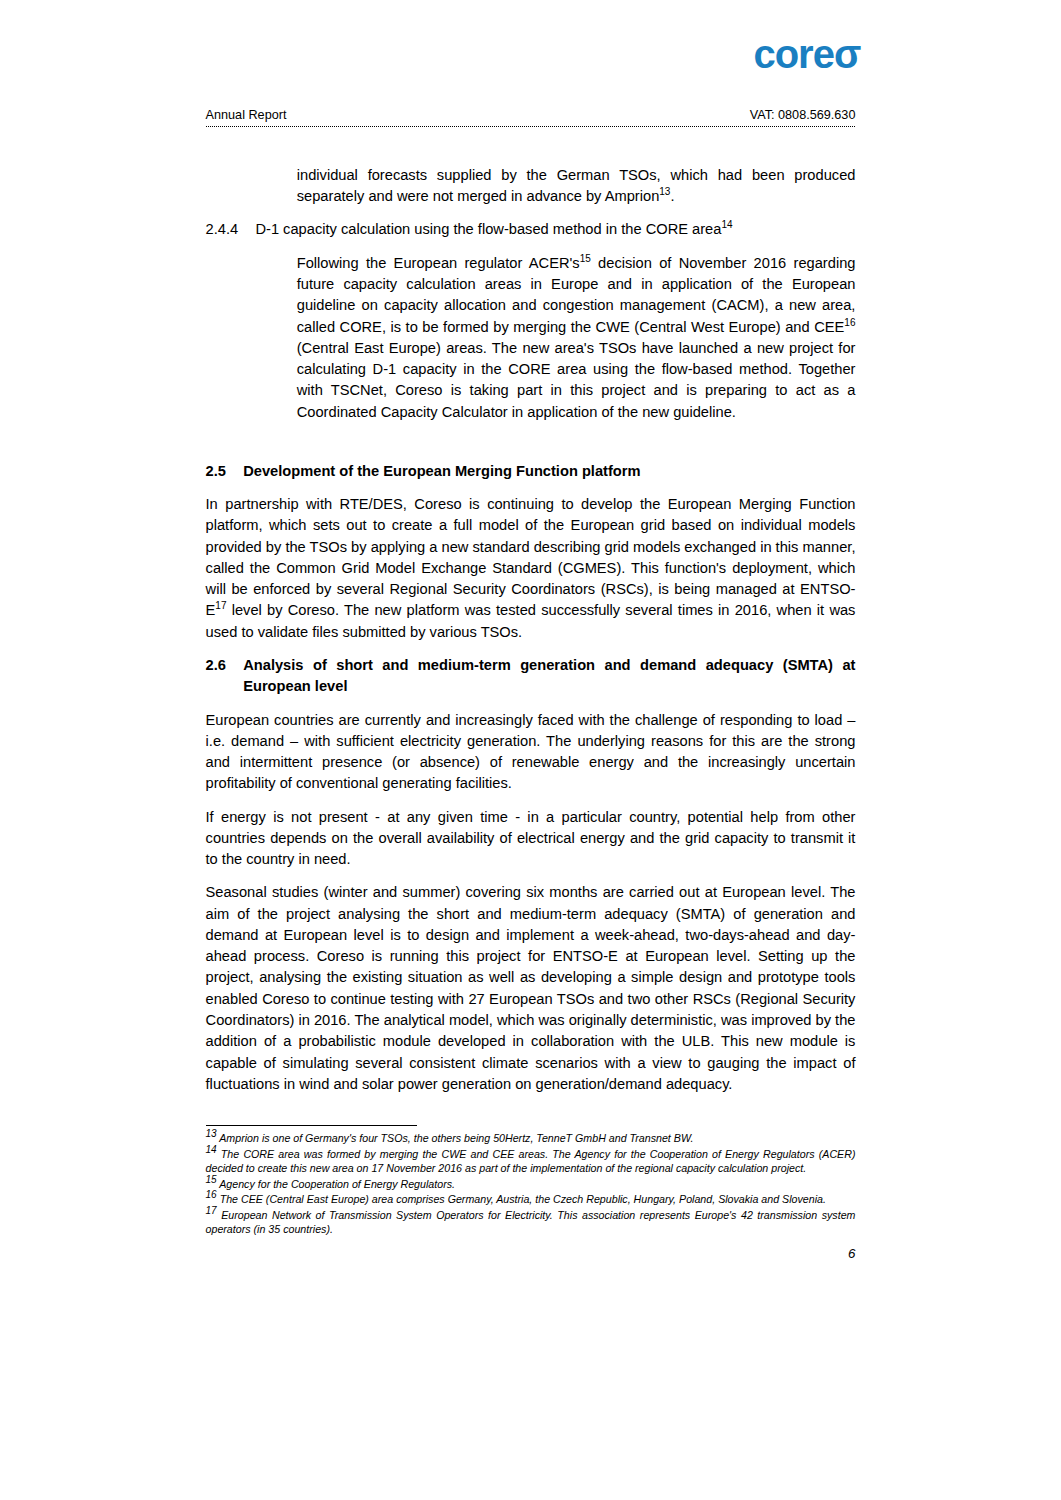coreσ
Annual Report
VAT: 0808.569.630
individual forecasts supplied by the German TSOs, which had been produced separately and were not merged in advance by Amprion13.
2.4.4
D-1 capacity calculation using the flow-based method in the CORE area14
Following the European regulator ACER's15 decision of November 2016 regarding future capacity calculation areas in Europe and in application of the European guideline on capacity allocation and congestion management (CACM), a new area, called CORE, is to be formed by merging the CWE (Central West Europe) and CEE16 (Central East Europe) areas. The new area's TSOs have launched a new project for calculating D-1 capacity in the CORE area using the flow-based method. Together with TSCNet, Coreso is taking part in this project and is preparing to act as a Coordinated Capacity Calculator in application of the new guideline.
2.5
Development of the European Merging Function platform
In partnership with RTE/DES, Coreso is continuing to develop the European Merging Function platform, which sets out to create a full model of the European grid based on individual models provided by the TSOs by applying a new standard describing grid models exchanged in this manner, called the Common Grid Model Exchange Standard (CGMES). This function's deployment, which will be enforced by several Regional Security Coordinators (RSCs), is being managed at ENTSO-E17 level by Coreso. The new platform was tested successfully several times in 2016, when it was used to validate files submitted by various TSOs.
2.6
Analysis of short and medium-term generation and demand adequacy (SMTA) at European level
European countries are currently and increasingly faced with the challenge of responding to load – i.e. demand – with sufficient electricity generation. The underlying reasons for this are the strong and intermittent presence (or absence) of renewable energy and the increasingly uncertain profitability of conventional generating facilities.
If energy is not present - at any given time - in a particular country, potential help from other countries depends on the overall availability of electrical energy and the grid capacity to transmit it to the country in need.
Seasonal studies (winter and summer) covering six months are carried out at European level. The aim of the project analysing the short and medium-term adequacy (SMTA) of generation and demand at European level is to design and implement a week-ahead, two-days-ahead and day-ahead process. Coreso is running this project for ENTSO-E at European level. Setting up the project, analysing the existing situation as well as developing a simple design and prototype tools enabled Coreso to continue testing with 27 European TSOs and two other RSCs (Regional Security Coordinators) in 2016. The analytical model, which was originally deterministic, was improved by the addition of a probabilistic module developed in collaboration with the ULB. This new module is capable of simulating several consistent climate scenarios with a view to gauging the impact of fluctuations in wind and solar power generation on generation/demand adequacy.
13 Amprion is one of Germany's four TSOs, the others being 50Hertz, TenneT GmbH and Transnet BW.
14 The CORE area was formed by merging the CWE and CEE areas. The Agency for the Cooperation of Energy Regulators (ACER) decided to create this new area on 17 November 2016 as part of the implementation of the regional capacity calculation project.
15 Agency for the Cooperation of Energy Regulators.
16 The CEE (Central East Europe) area comprises Germany, Austria, the Czech Republic, Hungary, Poland, Slovakia and Slovenia.
17 European Network of Transmission System Operators for Electricity. This association represents Europe's 42 transmission system operators (in 35 countries).
6